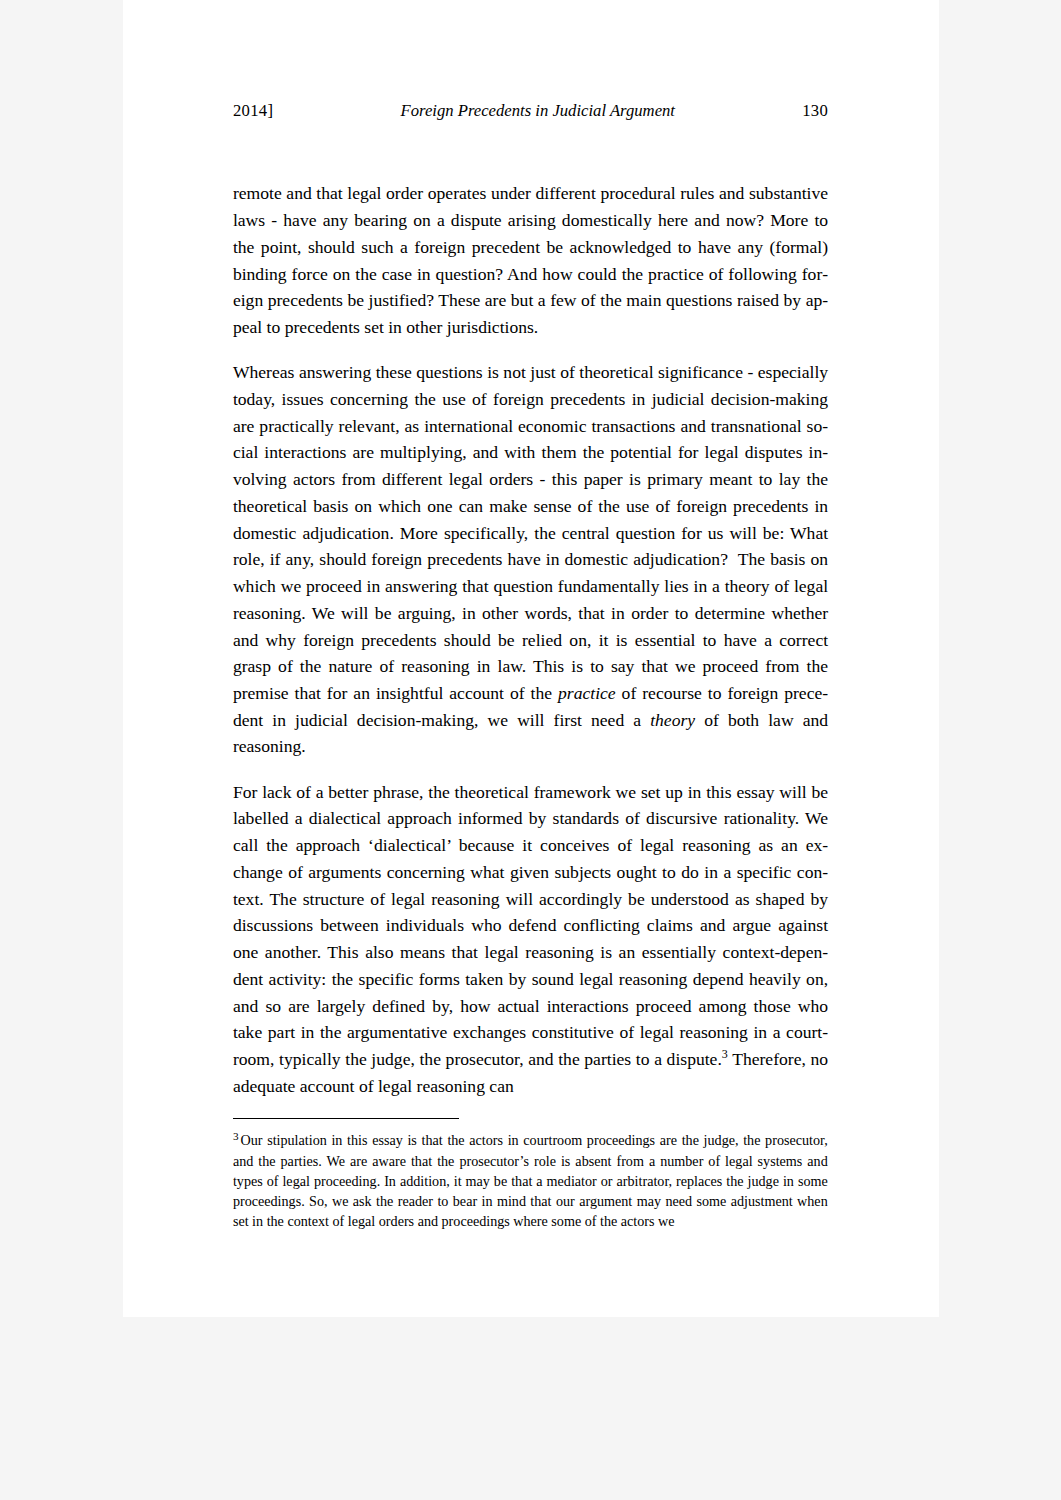2014] Foreign Precedents in Judicial Argument 130
remote and that legal order operates under different procedural rules and substantive laws ‐ have any bearing on a dispute arising domestically here and now? More to the point, should such a foreign precedent be acknowledged to have any (formal) binding force on the case in question? And how could the practice of following foreign precedents be justified? These are but a few of the main questions raised by appeal to precedents set in other jurisdictions.
Whereas answering these questions is not just of theoretical significance ‐ especially today, issues concerning the use of foreign precedents in judicial decision‐making are practically relevant, as international economic transactions and transnational social interactions are multiplying, and with them the potential for legal disputes involving actors from different legal orders ‐ this paper is primary meant to lay the theoretical basis on which one can make sense of the use of foreign precedents in domestic adjudication. More specifically, the central question for us will be: What role, if any, should foreign precedents have in domestic adjudication? The basis on which we proceed in answering that question fundamentally lies in a theory of legal reasoning. We will be arguing, in other words, that in order to determine whether and why foreign precedents should be relied on, it is essential to have a correct grasp of the nature of reasoning in law. This is to say that we proceed from the premise that for an insightful account of the practice of recourse to foreign precedent in judicial decision‐making, we will first need a theory of both law and reasoning.
For lack of a better phrase, the theoretical framework we set up in this essay will be labelled a dialectical approach informed by standards of discursive rationality. We call the approach ‘dialectical’ because it conceives of legal reasoning as an exchange of arguments concerning what given subjects ought to do in a specific context. The structure of legal reasoning will accordingly be understood as shaped by discussions between individuals who defend conflicting claims and argue against one another. This also means that legal reasoning is an essentially context‐dependent activity: the specific forms taken by sound legal reasoning depend heavily on, and so are largely defined by, how actual interactions proceed among those who take part in the argumentative exchanges constitutive of legal reasoning in a courtroom, typically the judge, the prosecutor, and the parties to a dispute.3 Therefore, no adequate account of legal reasoning can
3Our stipulation in this essay is that the actors in courtroom proceedings are the judge, the prosecutor, and the parties. We are aware that the prosecutor’s role is absent from a number of legal systems and types of legal proceeding. In addition, it may be that a mediator or arbitrator, replaces the judge in some proceedings. So, we ask the reader to bear in mind that our argument may need some adjustment when set in the context of legal orders and proceedings where some of the actors we